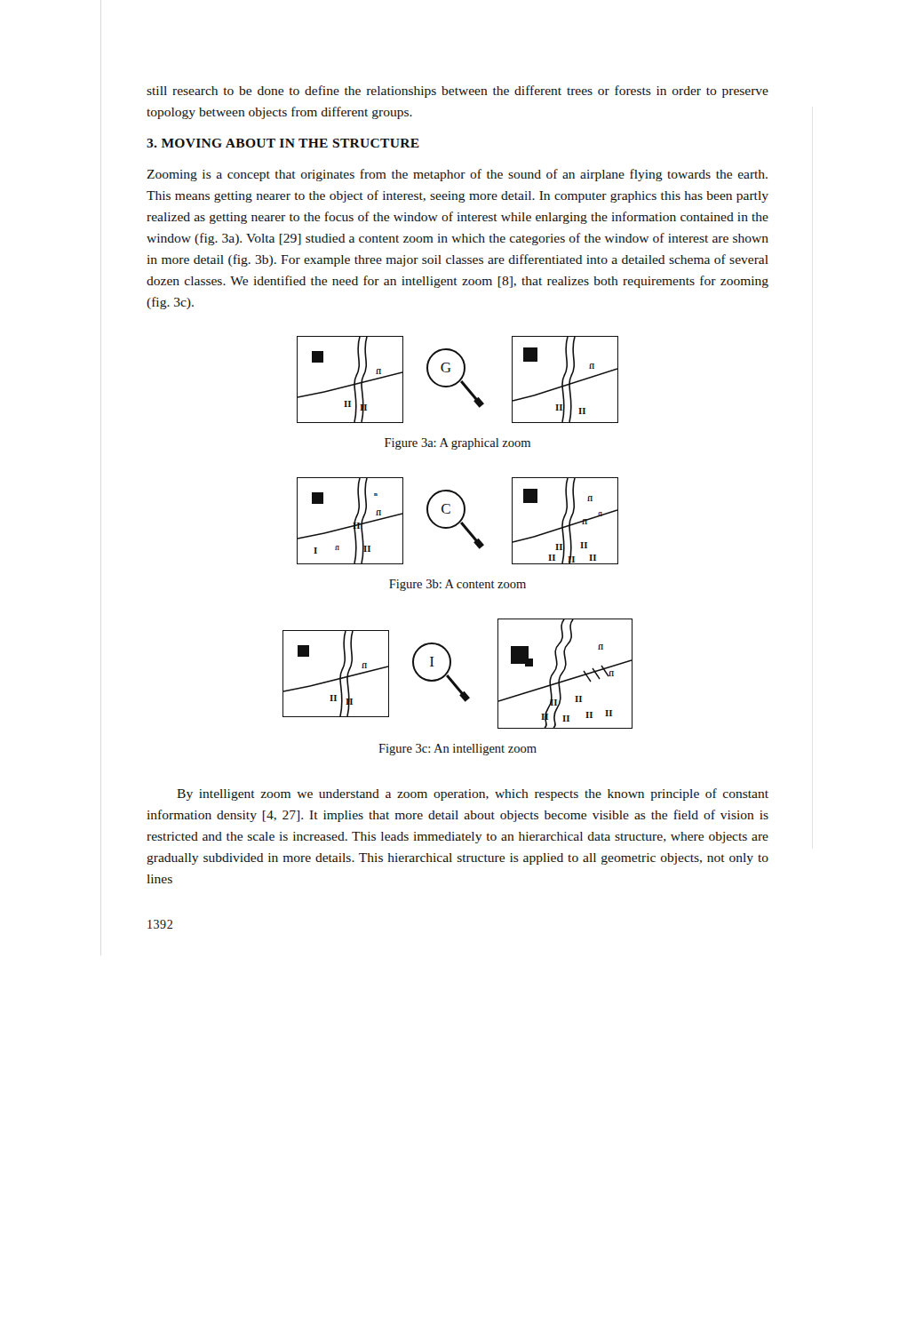still research to be done to define the relationships between the different trees or forests in order to preserve topology between objects from different groups.
3. Moving about in the structure
Zooming is a concept that originates from the metaphor of the sound of an airplane flying towards the earth. This means getting nearer to the object of interest, seeing more detail. In computer graphics this has been partly realized as getting nearer to the focus of the window of interest while enlarging the information contained in the window (fig. 3a). Volta [29] studied a content zoom in which the categories of the window of interest are shown in more detail (fig. 3b). For example three major soil classes are differentiated into a detailed schema of several dozen classes. We identified the need for an intelligent zoom [8], that realizes both requirements for zooming (fig. 3c).
ⁿ
II
II
G
ⁿ
II
II
‗
‗
Figure 3a: A graphical zoom
ⁿ
ⁿ
II
I
ⁿ
II
C
ⁿ
ⁿ
ⁿ
II
II
II
II
II
Figure 3b: A content zoom
ⁿ
II
II
I
ⁿ
ⁿ
II
II
II
II
II
II
Figure 3c: An intelligent zoom
By intelligent zoom we understand a zoom operation, which respects the known principle of constant information density [4, 27]. It implies that more detail about objects become visible as the field of vision is restricted and the scale is increased. This leads immediately to an hierarchical data structure, where objects are gradually subdivided in more details. This hierarchical structure is applied to all geometric objects, not only to lines
1392